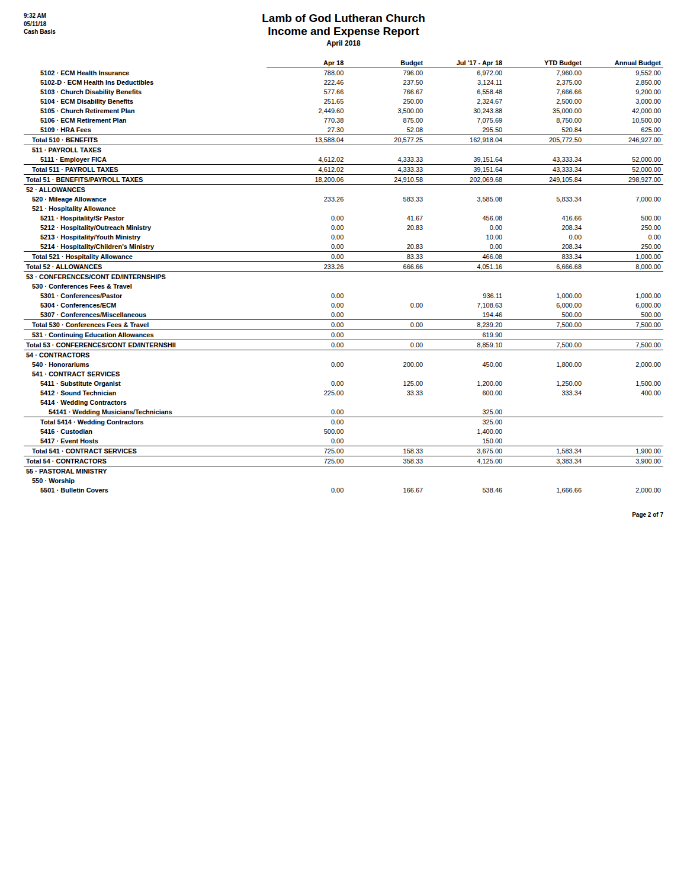9:32 AM
05/11/18
Cash Basis
Lamb of God Lutheran Church
Income and Expense Report
April 2018
| | Apr 18 | Budget | Jul '17 - Apr 18 | YTD Budget | Annual Budget |
| --- | --- | --- | --- | --- | --- |
| 5102 · ECM Health Insurance | 788.00 | 796.00 | 6,972.00 | 7,960.00 | 9,552.00 |
| 5102-D · ECM Health Ins Deductibles | 222.46 | 237.50 | 3,124.11 | 2,375.00 | 2,850.00 |
| 5103 · Church Disability Benefits | 577.66 | 766.67 | 6,558.48 | 7,666.66 | 9,200.00 |
| 5104 · ECM Disability Benefits | 251.65 | 250.00 | 2,324.67 | 2,500.00 | 3,000.00 |
| 5105 · Church Retirement Plan | 2,449.60 | 3,500.00 | 30,243.88 | 35,000.00 | 42,000.00 |
| 5106 · ECM Retirement Plan | 770.38 | 875.00 | 7,075.69 | 8,750.00 | 10,500.00 |
| 5109 · HRA Fees | 27.30 | 52.08 | 295.50 | 520.84 | 625.00 |
| Total 510 · BENEFITS | 13,588.04 | 20,577.25 | 162,918.04 | 205,772.50 | 246,927.00 |
| 511 · PAYROLL TAXES | | | | | |
| 5111 · Employer FICA | 4,612.02 | 4,333.33 | 39,151.64 | 43,333.34 | 52,000.00 |
| Total 511 · PAYROLL TAXES | 4,612.02 | 4,333.33 | 39,151.64 | 43,333.34 | 52,000.00 |
| Total 51 · BENEFITS/PAYROLL TAXES | 18,200.06 | 24,910.58 | 202,069.68 | 249,105.84 | 298,927.00 |
| 52 · ALLOWANCES | | | | | |
| 520 · Mileage Allowance | 233.26 | 583.33 | 3,585.08 | 5,833.34 | 7,000.00 |
| 521 · Hospitality Allowance | | | | | |
| 5211 · Hospitality/Sr Pastor | 0.00 | 41.67 | 456.08 | 416.66 | 500.00 |
| 5212 · Hospitality/Outreach Ministry | 0.00 | 20.83 | 0.00 | 208.34 | 250.00 |
| 5213 · Hospitality/Youth Ministry | 0.00 | | 10.00 | 0.00 | 0.00 |
| 5214 · Hospitality/Children's Ministry | 0.00 | 20.83 | 0.00 | 208.34 | 250.00 |
| Total 521 · Hospitality Allowance | 0.00 | 83.33 | 466.08 | 833.34 | 1,000.00 |
| Total 52 · ALLOWANCES | 233.26 | 666.66 | 4,051.16 | 6,666.68 | 8,000.00 |
| 53 · CONFERENCES/CONT ED/INTERNSHIPS | | | | | |
| 530 · Conferences Fees & Travel | | | | | |
| 5301 · Conferences/Pastor | 0.00 | | 936.11 | 1,000.00 | 1,000.00 |
| 5304 · Conferences/ECM | 0.00 | 0.00 | 7,108.63 | 6,000.00 | 6,000.00 |
| 5307 · Conferences/Miscellaneous | 0.00 | | 194.46 | 500.00 | 500.00 |
| Total 530 · Conferences Fees & Travel | 0.00 | 0.00 | 8,239.20 | 7,500.00 | 7,500.00 |
| 531 · Continuing Education Allowances | 0.00 | | 619.90 | | |
| Total 53 · CONFERENCES/CONT ED/INTERNSHII | 0.00 | 0.00 | 8,859.10 | 7,500.00 | 7,500.00 |
| 54 · CONTRACTORS | | | | | |
| 540 · Honorariums | 0.00 | 200.00 | 450.00 | 1,800.00 | 2,000.00 |
| 541 · CONTRACT SERVICES | | | | | |
| 5411 · Substitute Organist | 0.00 | 125.00 | 1,200.00 | 1,250.00 | 1,500.00 |
| 5412 · Sound Technician | 225.00 | 33.33 | 600.00 | 333.34 | 400.00 |
| 5414 · Wedding Contractors | | | | | |
| 54141 · Wedding Musicians/Technicians | 0.00 | | 325.00 | | |
| Total 5414 · Wedding Contractors | 0.00 | | 325.00 | | |
| 5416 · Custodian | 500.00 | | 1,400.00 | | |
| 5417 · Event Hosts | 0.00 | | 150.00 | | |
| Total 541 · CONTRACT SERVICES | 725.00 | 158.33 | 3,675.00 | 1,583.34 | 1,900.00 |
| Total 54 · CONTRACTORS | 725.00 | 358.33 | 4,125.00 | 3,383.34 | 3,900.00 |
| 55 · PASTORAL MINISTRY | | | | | |
| 550 · Worship | | | | | |
| 5501 · Bulletin Covers | 0.00 | 166.67 | 538.46 | 1,666.66 | 2,000.00 |
Page 2 of 7